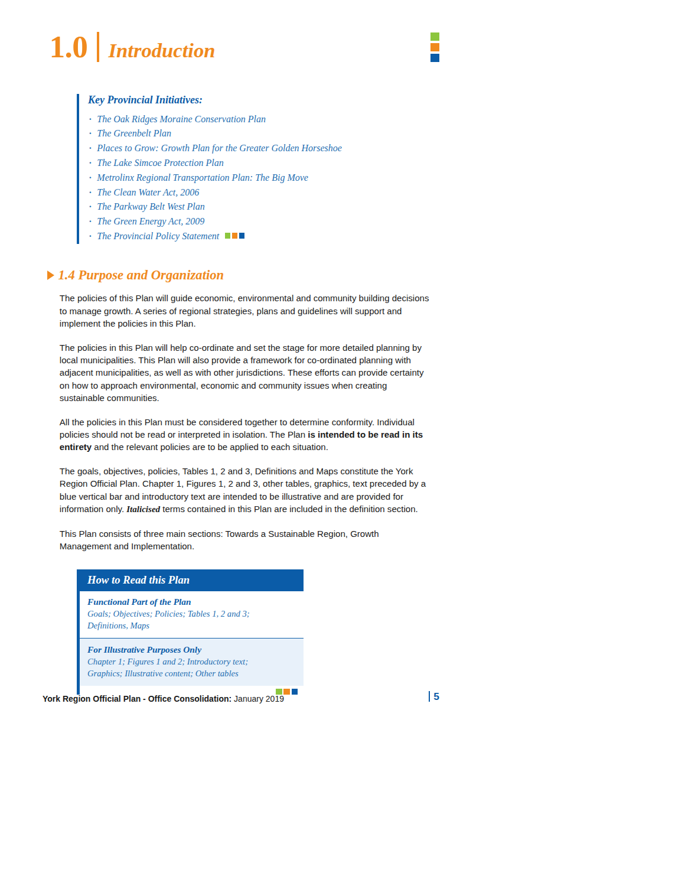1.0 Introduction
Key Provincial Initiatives:
The Oak Ridges Moraine Conservation Plan
The Greenbelt Plan
Places to Grow: Growth Plan for the Greater Golden Horseshoe
The Lake Simcoe Protection Plan
Metrolinx Regional Transportation Plan: The Big Move
The Clean Water Act, 2006
The Parkway Belt West Plan
The Green Energy Act, 2009
The Provincial Policy Statement
1.4 Purpose and Organization
The policies of this Plan will guide economic, environmental and community building decisions to manage growth. A series of regional strategies, plans and guidelines will support and implement the policies in this Plan.
The policies in this Plan will help co-ordinate and set the stage for more detailed planning by local municipalities. This Plan will also provide a framework for co-ordinated planning with adjacent municipalities, as well as with other jurisdictions. These efforts can provide certainty on how to approach environmental, economic and community issues when creating sustainable communities.
All the policies in this Plan must be considered together to determine conformity. Individual policies should not be read or interpreted in isolation. The Plan is intended to be read in its entirety and the relevant policies are to be applied to each situation.
The goals, objectives, policies, Tables 1, 2 and 3, Definitions and Maps constitute the York Region Official Plan. Chapter 1, Figures 1, 2 and 3, other tables, graphics, text preceded by a blue vertical bar and introductory text are intended to be illustrative and are provided for information only. Italicised terms contained in this Plan are included in the definition section.
This Plan consists of three main sections: Towards a Sustainable Region, Growth Management and Implementation.
How to Read this Plan
Functional Part of the Plan
Goals; Objectives; Policies; Tables 1, 2 and 3;
Definitions, Maps
For Illustrative Purposes Only
Chapter 1; Figures 1 and 2; Introductory text;
Graphics; Illustrative content; Other tables
York Region Official Plan - Office Consolidation: January 2019
5